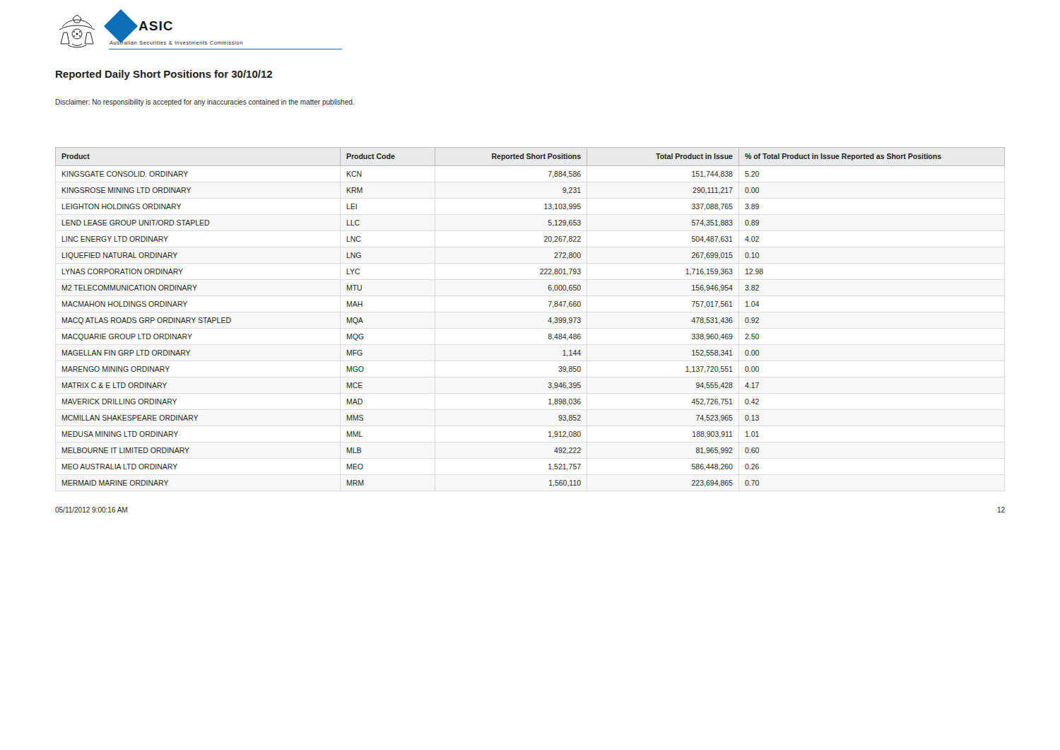ASIC
Australian Securities & Investments Commission
Reported Daily Short Positions for 30/10/12
Disclaimer: No responsibility is accepted for any inaccuracies contained in the matter published.
| Product | Product Code | Reported Short Positions | Total Product in Issue | % of Total Product in Issue Reported as Short Positions |
| --- | --- | --- | --- | --- |
| KINGSGATE CONSOLID. ORDINARY | KCN | 7,884,586 | 151,744,838 | 5.20 |
| KINGSROSE MINING LTD ORDINARY | KRM | 9,231 | 290,111,217 | 0.00 |
| LEIGHTON HOLDINGS ORDINARY | LEI | 13,103,995 | 337,088,765 | 3.89 |
| LEND LEASE GROUP UNIT/ORD STAPLED | LLC | 5,129,653 | 574,351,883 | 0.89 |
| LINC ENERGY LTD ORDINARY | LNC | 20,267,822 | 504,487,631 | 4.02 |
| LIQUEFIED NATURAL ORDINARY | LNG | 272,800 | 267,699,015 | 0.10 |
| LYNAS CORPORATION ORDINARY | LYC | 222,801,793 | 1,716,159,363 | 12.98 |
| M2 TELECOMMUNICATION ORDINARY | MTU | 6,000,650 | 156,946,954 | 3.82 |
| MACMAHON HOLDINGS ORDINARY | MAH | 7,847,660 | 757,017,561 | 1.04 |
| MACQ ATLAS ROADS GRP ORDINARY STAPLED | MQA | 4,399,973 | 478,531,436 | 0.92 |
| MACQUARIE GROUP LTD ORDINARY | MQG | 8,484,486 | 338,960,469 | 2.50 |
| MAGELLAN FIN GRP LTD ORDINARY | MFG | 1,144 | 152,558,341 | 0.00 |
| MARENGO MINING ORDINARY | MGO | 39,850 | 1,137,720,551 | 0.00 |
| MATRIX C & E LTD ORDINARY | MCE | 3,946,395 | 94,555,428 | 4.17 |
| MAVERICK DRILLING ORDINARY | MAD | 1,898,036 | 452,726,751 | 0.42 |
| MCMILLAN SHAKESPEARE ORDINARY | MMS | 93,852 | 74,523,965 | 0.13 |
| MEDUSA MINING LTD ORDINARY | MML | 1,912,080 | 188,903,911 | 1.01 |
| MELBOURNE IT LIMITED ORDINARY | MLB | 492,222 | 81,965,992 | 0.60 |
| MEO AUSTRALIA LTD ORDINARY | MEO | 1,521,757 | 586,448,260 | 0.26 |
| MERMAID MARINE ORDINARY | MRM | 1,560,110 | 223,694,865 | 0.70 |
05/11/2012 9:00:16 AM
12